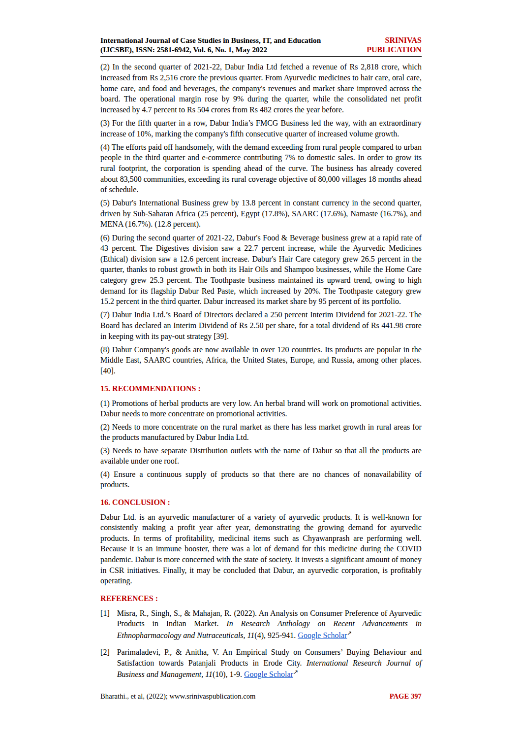International Journal of Case Studies in Business, IT, and Education (IJCSBE), ISSN: 2581-6942, Vol. 6, No. 1, May 2022
SRINIVAS
PUBLICATION
(2) In the second quarter of 2021-22, Dabur India Ltd fetched a revenue of Rs 2,818 crore, which increased from Rs 2,516 crore the previous quarter. From Ayurvedic medicines to hair care, oral care, home care, and food and beverages, the company's revenues and market share improved across the board. The operational margin rose by 9% during the quarter, while the consolidated net profit increased by 4.7 percent to Rs 504 crores from Rs 482 crores the year before.
(3) For the fifth quarter in a row, Dabur India’s FMCG Business led the way, with an extraordinary increase of 10%, marking the company's fifth consecutive quarter of increased volume growth.
(4) The efforts paid off handsomely, with the demand exceeding from rural people compared to urban people in the third quarter and e-commerce contributing 7% to domestic sales. In order to grow its rural footprint, the corporation is spending ahead of the curve. The business has already covered about 83,500 communities, exceeding its rural coverage objective of 80,000 villages 18 months ahead of schedule.
(5) Dabur's International Business grew by 13.8 percent in constant currency in the second quarter, driven by Sub-Saharan Africa (25 percent), Egypt (17.8%), SAARC (17.6%), Namaste (16.7%), and MENA (16.7%). (12.8 percent).
(6) During the second quarter of 2021-22, Dabur's Food & Beverage business grew at a rapid rate of 43 percent. The Digestives division saw a 22.7 percent increase, while the Ayurvedic Medicines (Ethical) division saw a 12.6 percent increase. Dabur's Hair Care category grew 26.5 percent in the quarter, thanks to robust growth in both its Hair Oils and Shampoo businesses, while the Home Care category grew 25.3 percent. The Toothpaste business maintained its upward trend, owing to high demand for its flagship Dabur Red Paste, which increased by 20%. The Toothpaste category grew 15.2 percent in the third quarter. Dabur increased its market share by 95 percent of its portfolio.
(7) Dabur India Ltd.’s Board of Directors declared a 250 percent Interim Dividend for 2021-22. The Board has declared an Interim Dividend of Rs 2.50 per share, for a total dividend of Rs 441.98 crore in keeping with its pay-out strategy [39].
(8) Dabur Company's goods are now available in over 120 countries. Its products are popular in the Middle East, SAARC countries, Africa, the United States, Europe, and Russia, among other places. [40].
15. RECOMMENDATIONS :
(1) Promotions of herbal products are very low. An herbal brand will work on promotional activities. Dabur needs to more concentrate on promotional activities.
(2) Needs to more concentrate on the rural market as there has less market growth in rural areas for the products manufactured by Dabur India Ltd.
(3) Needs to have separate Distribution outlets with the name of Dabur so that all the products are available under one roof.
(4) Ensure a continuous supply of products so that there are no chances of nonavailability of products.
16. CONCLUSION :
Dabur Ltd. is an ayurvedic manufacturer of a variety of ayurvedic products. It is well-known for consistently making a profit year after year, demonstrating the growing demand for ayurvedic products. In terms of profitability, medicinal items such as Chyawanprash are performing well. Because it is an immune booster, there was a lot of demand for this medicine during the COVID pandemic. Dabur is more concerned with the state of society. It invests a significant amount of money in CSR initiatives. Finally, it may be concluded that Dabur, an ayurvedic corporation, is profitably operating.
REFERENCES :
[1]
Misra, R., Singh, S., & Mahajan, R. (2022). An Analysis on Consumer Preference of Ayurvedic Products in Indian Market. In Research Anthology on Recent Advancements in Ethnopharmacology and Nutraceuticals, 11(4), 925-941. Google Scholar↗
[2]
Parimaladevi, P., & Anitha, V. An Empirical Study on Consumers’ Buying Behaviour and Satisfaction towards Patanjali Products in Erode City. International Research Journal of Business and Management, 11(10), 1-9. Google Scholar↗
Bharathi., et al, (2022); www.srinivaspublication.com
PAGE 397